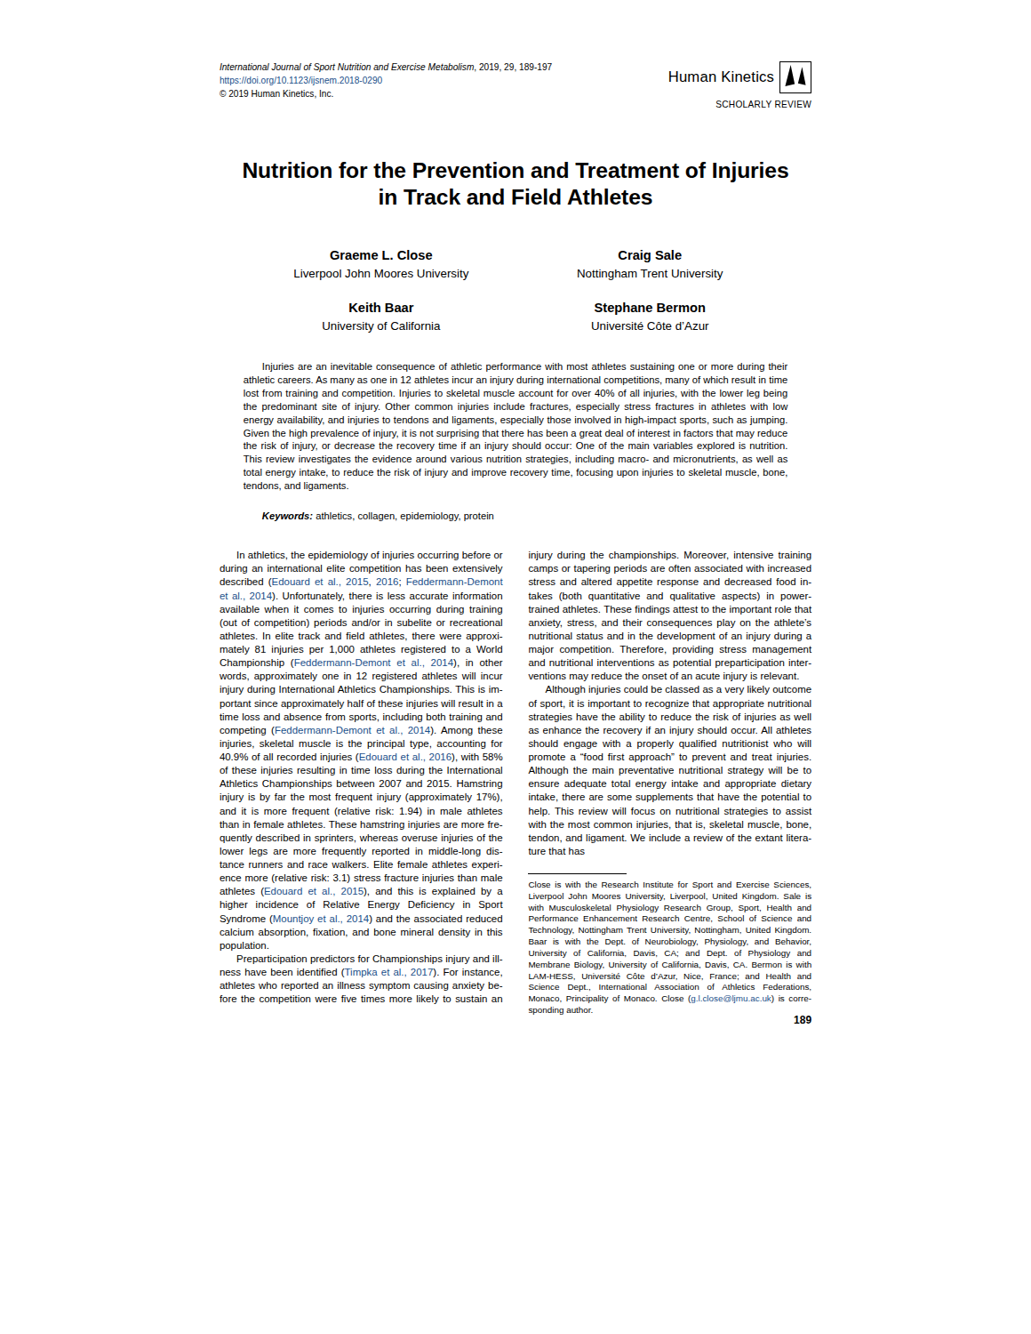International Journal of Sport Nutrition and Exercise Metabolism, 2019, 29, 189-197
https://doi.org/10.1123/ijsnem.2018-0290
© 2019 Human Kinetics, Inc.
Human Kinetics
SCHOLARLY REVIEW
Nutrition for the Prevention and Treatment of Injuries
in Track and Field Athletes
Graeme L. Close
Liverpool John Moores University
Craig Sale
Nottingham Trent University
Keith Baar
University of California
Stephane Bermon
Université Côte d’Azur
Injuries are an inevitable consequence of athletic performance with most athletes sustaining one or more during their athletic careers. As many as one in 12 athletes incur an injury during international competitions, many of which result in time lost from training and competition. Injuries to skeletal muscle account for over 40% of all injuries, with the lower leg being the predominant site of injury. Other common injuries include fractures, especially stress fractures in athletes with low energy availability, and injuries to tendons and ligaments, especially those involved in high-impact sports, such as jumping. Given the high prevalence of injury, it is not surprising that there has been a great deal of interest in factors that may reduce the risk of injury, or decrease the recovery time if an injury should occur: One of the main variables explored is nutrition. This review investigates the evidence around various nutrition strategies, including macro- and micronutrients, as well as total energy intake, to reduce the risk of injury and improve recovery time, focusing upon injuries to skeletal muscle, bone, tendons, and ligaments.
Keywords: athletics, collagen, epidemiology, protein
In athletics, the epidemiology of injuries occurring before or during an international elite competition has been extensively described (Edouard et al., 2015, 2016; Feddermann-Demont et al., 2014). Unfortunately, there is less accurate information available when it comes to injuries occurring during training (out of competition) periods and/or in subelite or recreational athletes. In elite track and field athletes, there were approximately 81 injuries per 1,000 athletes registered to a World Championship (Feddermann-Demont et al., 2014), in other words, approximately one in 12 registered athletes will incur injury during International Athletics Championships. This is important since approximately half of these injuries will result in a time loss and absence from sports, including both training and competing (Feddermann-Demont et al., 2014). Among these injuries, skeletal muscle is the principal type, accounting for 40.9% of all recorded injuries (Edouard et al., 2016), with 58% of these injuries resulting in time loss during the International Athletics Championships between 2007 and 2015. Hamstring injury is by far the most frequent injury (approximately 17%), and it is more frequent (relative risk: 1.94) in male athletes than in female athletes. These hamstring injuries are more frequently described in sprinters, whereas overuse injuries of the lower legs are more frequently reported in middle-long distance runners and race walkers. Elite female athletes experience more (relative risk: 3.1) stress fracture injuries than male athletes (Edouard et al., 2015), and this is explained by a higher incidence of Relative Energy Deficiency in Sport Syndrome (Mountjoy et al., 2014) and the associated reduced calcium absorption, fixation, and bone mineral density in this population.
Preparticipation predictors for Championships injury and illness have been identified (Timpka et al., 2017). For instance, athletes who reported an illness symptom causing anxiety before the competition were five times more likely to sustain an injury during the championships. Moreover, intensive training camps or tapering periods are often associated with increased stress and altered appetite response and decreased food intakes (both quantitative and qualitative aspects) in power-trained athletes. These findings attest to the important role that anxiety, stress, and their consequences play on the athlete’s nutritional status and in the development of an injury during a major competition. Therefore, providing stress management and nutritional interventions as potential preparticipation interventions may reduce the onset of an acute injury is relevant.
Although injuries could be classed as a very likely outcome of sport, it is important to recognize that appropriate nutritional strategies have the ability to reduce the risk of injuries as well as enhance the recovery if an injury should occur. All athletes should engage with a properly qualified nutritionist who will promote a “food first approach” to prevent and treat injuries. Although the main preventative nutritional strategy will be to ensure adequate total energy intake and appropriate dietary intake, there are some supplements that have the potential to help. This review will focus on nutritional strategies to assist with the most common injuries, that is, skeletal muscle, bone, tendon, and ligament. We include a review of the extant literature that has
Close is with the Research Institute for Sport and Exercise Sciences, Liverpool John Moores University, Liverpool, United Kingdom. Sale is with Musculoskeletal Physiology Research Group, Sport, Health and Performance Enhancement Research Centre, School of Science and Technology, Nottingham Trent University, Nottingham, United Kingdom. Baar is with the Dept. of Neurobiology, Physiology, and Behavior, University of California, Davis, CA; and Dept. of Physiology and Membrane Biology, University of California, Davis, CA. Bermon is with LAM-HESS, Université Côte d’Azur, Nice, France; and Health and Science Dept., International Association of Athletics Federations, Monaco, Principality of Monaco. Close (g.l.close@ljmu.ac.uk) is corresponding author.
189